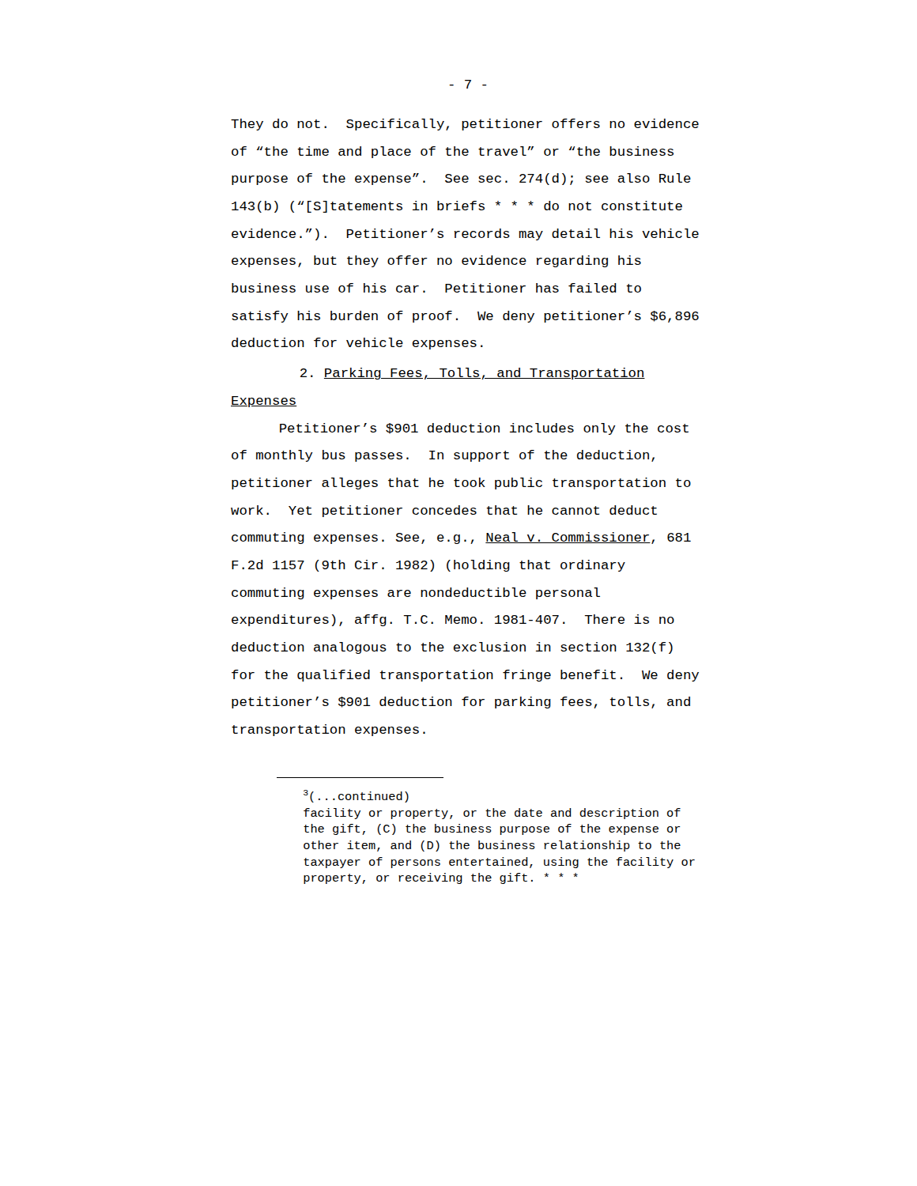- 7 -
They do not. Specifically, petitioner offers no evidence of “the time and place of the travel” or “the business purpose of the expense”. See sec. 274(d); see also Rule 143(b) (“[S]tatements in briefs * * * do not constitute evidence.”). Petitioner’s records may detail his vehicle expenses, but they offer no evidence regarding his business use of his car. Petitioner has failed to satisfy his burden of proof. We deny petitioner’s $6,896 deduction for vehicle expenses.
2. Parking Fees, Tolls, and Transportation Expenses
Petitioner’s $901 deduction includes only the cost of monthly bus passes. In support of the deduction, petitioner alleges that he took public transportation to work. Yet petitioner concedes that he cannot deduct commuting expenses. See, e.g., Neal v. Commissioner, 681 F.2d 1157 (9th Cir. 1982) (holding that ordinary commuting expenses are nondeductible personal expenditures), affg. T.C. Memo. 1981-407. There is no deduction analogous to the exclusion in section 132(f) for the qualified transportation fringe benefit. We deny petitioner’s $901 deduction for parking fees, tolls, and transportation expenses.
3(...continued)
facility or property, or the date and description of the gift, (C) the business purpose of the expense or other item, and (D) the business relationship to the taxpayer of persons entertained, using the facility or property, or receiving the gift. * * *